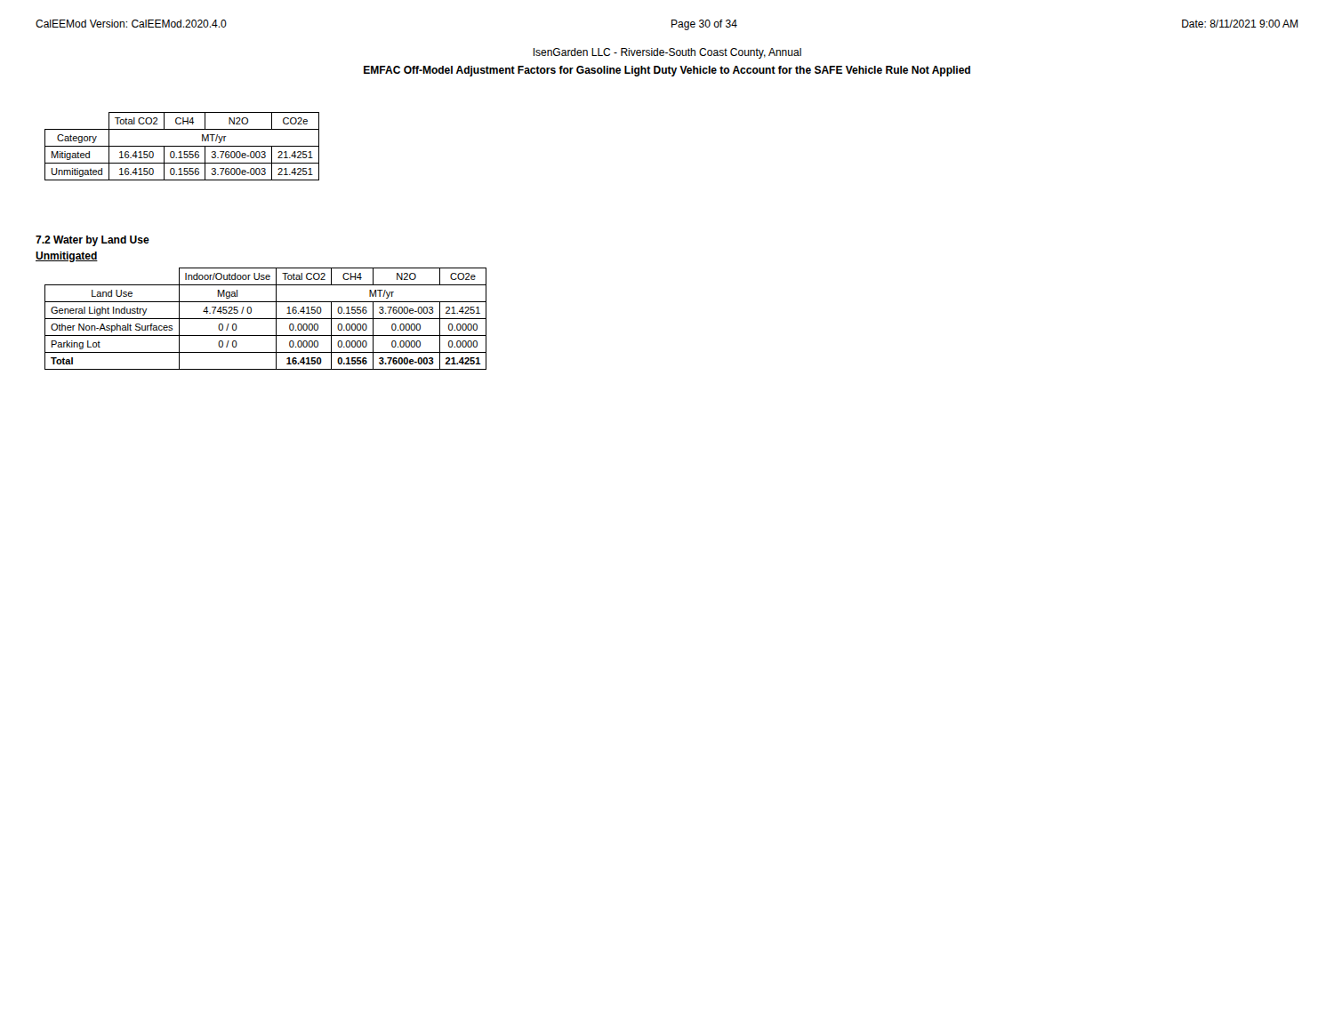CalEEMod Version: CalEEMod.2020.4.0
Page 30 of 34
Date: 8/11/2021 9:00 AM
IsenGarden LLC - Riverside-South Coast County, Annual
EMFAC Off-Model Adjustment Factors for Gasoline Light Duty Vehicle to Account for the SAFE Vehicle Rule Not Applied
| | Total CO2 | CH4 | N2O | CO2e |
| --- | --- | --- | --- | --- |
| Category | MT/yr |
| Mitigated | 16.4150 | 0.1556 | 3.7600e-003 | 21.4251 |
| Unmitigated | 16.4150 | 0.1556 | 3.7600e-003 | 21.4251 |
7.2 Water by Land Use
Unmitigated
| | Indoor/Outdoor Use | Total CO2 | CH4 | N2O | CO2e |
| --- | --- | --- | --- | --- | --- |
| Land Use | Mgal | MT/yr |
| General Light Industry | 4.74525 / 0 | 16.4150 | 0.1556 | 3.7600e-003 | 21.4251 |
| Other Non-Asphalt Surfaces | 0 / 0 | 0.0000 | 0.0000 | 0.0000 | 0.0000 |
| Parking Lot | 0 / 0 | 0.0000 | 0.0000 | 0.0000 | 0.0000 |
| Total | | 16.4150 | 0.1556 | 3.7600e-003 | 21.4251 |